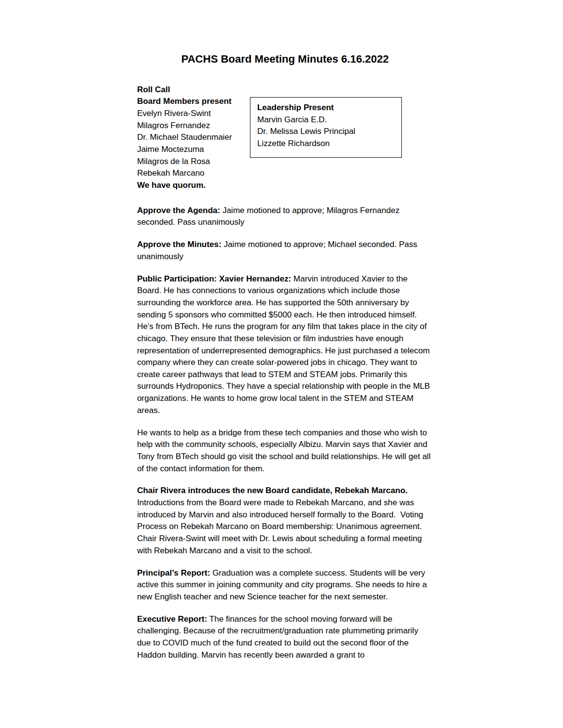PACHS Board Meeting Minutes 6.16.2022
Roll Call
Board Members present
Evelyn Rivera-Swint
Milagros Fernandez
Dr. Michael Staudenmaier
Jaime Moctezuma
Milagros de la Rosa
Rebekah Marcano
We have quorum.
Leadership Present
Marvin Garcia E.D.
Dr. Melissa Lewis Principal
Lizzette Richardson
Approve the Agenda: Jaime motioned to approve; Milagros Fernandez seconded. Pass unanimously
Approve the Minutes: Jaime motioned to approve; Michael seconded. Pass unanimously
Public Participation: Xavier Hernandez: Marvin introduced Xavier to the Board. He has connections to various organizations which include those surrounding the workforce area. He has supported the 50th anniversary by sending 5 sponsors who committed $5000 each. He then introduced himself. He’s from BTech. He runs the program for any film that takes place in the city of chicago. They ensure that these television or film industries have enough representation of underrepresented demographics. He just purchased a telecom company where they can create solar-powered jobs in chicago. They want to create career pathways that lead to STEM and STEAM jobs. Primarily this surrounds Hydroponics. They have a special relationship with people in the MLB organizations. He wants to home grow local talent in the STEM and STEAM areas.
He wants to help as a bridge from these tech companies and those who wish to help with the community schools, especially Albizu. Marvin says that Xavier and Tony from BTech should go visit the school and build relationships. He will get all of the contact information for them.
Chair Rivera introduces the new Board candidate, Rebekah Marcano.
Introductions from the Board were made to Rebekah Marcano, and she was introduced by Marvin and also introduced herself formally to the Board. Voting Process on Rebekah Marcano on Board membership: Unanimous agreement. Chair Rivera-Swint will meet with Dr. Lewis about scheduling a formal meeting with Rebekah Marcano and a visit to the school.
Principal’s Report: Graduation was a complete success. Students will be very active this summer in joining community and city programs. She needs to hire a new English teacher and new Science teacher for the next semester.
Executive Report: The finances for the school moving forward will be challenging. Because of the recruitment/graduation rate plummeting primarily due to COVID much of the fund created to build out the second floor of the Haddon building. Marvin has recently been awarded a grant to